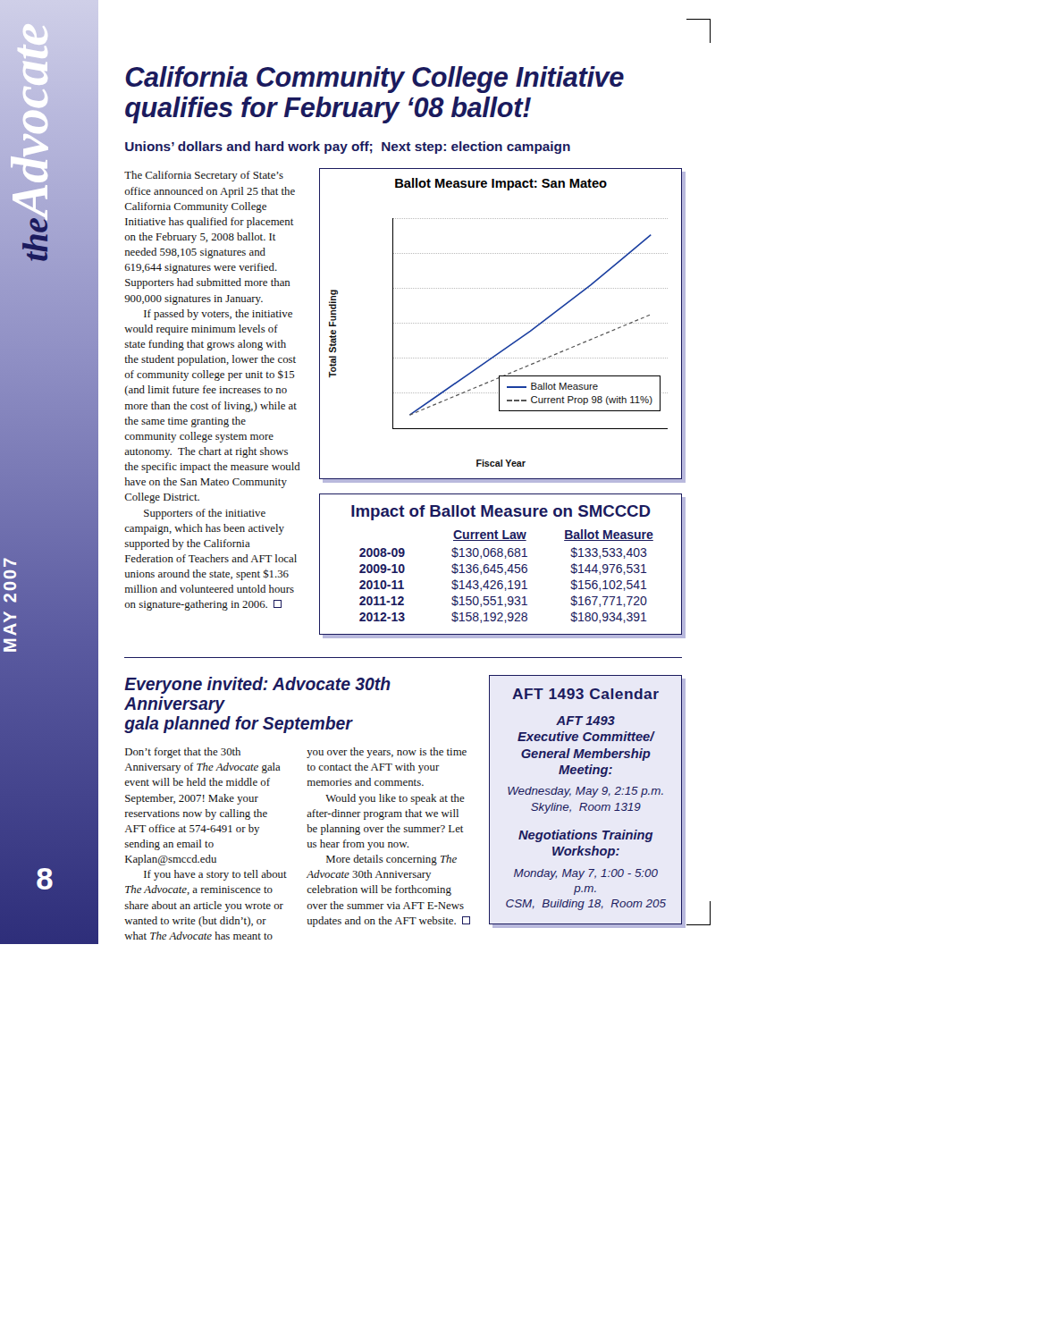the Advocate
MAY 2007
8
California Community College Initiative
qualifies for February ‘08 ballot!
Unions’ dollars and hard work pay off; Next step: election campaign
The California Secretary of State’s office announced on April 25 that the California Community College Initiative has qualified for placement on the February 5, 2008 ballot. It needed 598,105 signatures and 619,644 signatures were verified. Supporters had submitted more than 900,000 signatures in January.
If passed by voters, the initiative would require minimum levels of state funding that grows along with the student population, lower the cost of community college per unit to $15 (and limit future fee increases to no more than the cost of living,) while at the same time granting the community college system more autonomy. The chart at right shows the specific impact the measure would have on the San Mateo Community College District.
Supporters of the initiative campaign, which has been actively supported by the California Federation of Teachers and AFT local unions around the state, spent $1.36 million and volunteered untold hours on signature-gathering in 2006.
Ballot Measure Impact: San Mateo
Total State Funding
190,000,000
180,000,000
170,000,000
160,000,000
150,000,000
140,000,000
130,000,000
2008–09
2009–10
2010–11
2011–12
2012–13
Ballot Measure
Current Prop 98 (with 11%)
Fiscal Year
Impact of Ballot Measure on SMCCCD
| | Current Law | Ballot Measure |
| --- | --- | --- |
| 2008-09 | $130,068,681 | $133,533,403 |
| 2009-10 | $136,645,456 | $144,976,531 |
| 2010-11 | $143,426,191 | $156,102,541 |
| 2011-12 | $150,551,931 | $167,771,720 |
| 2012-13 | $158,192,928 | $180,934,391 |
Everyone invited: Advocate 30th Anniversary
gala planned for September
Don’t forget that the 30th Anniversary of The Advocate gala event will be held the middle of September, 2007! Make your reservations now by calling the AFT office at 574-6491 or by sending an email to Kaplan@smccd.edu
If you have a story to tell about The Advocate, a reminiscence to share about an article you wrote or wanted to write (but didn’t), or what The Advocate has meant to you over the years, now is the time to contact the AFT with your memories and comments.
Would you like to speak at the after-dinner program that we will be planning over the summer? Let us hear from you now.
More details concerning The Advocate 30th Anniversary celebration will be forthcoming over the summer via AFT E-News updates and on the AFT website.
AFT 1493 Calendar
AFT 1493
Executive Committee/
General Membership Meeting:
Wednesday, May 9, 2:15 p.m.
Skyline, Room 1319
Negotiations Training
Workshop:
Monday, May 7, 1:00 - 5:00 p.m.
CSM, Building 18, Room 205